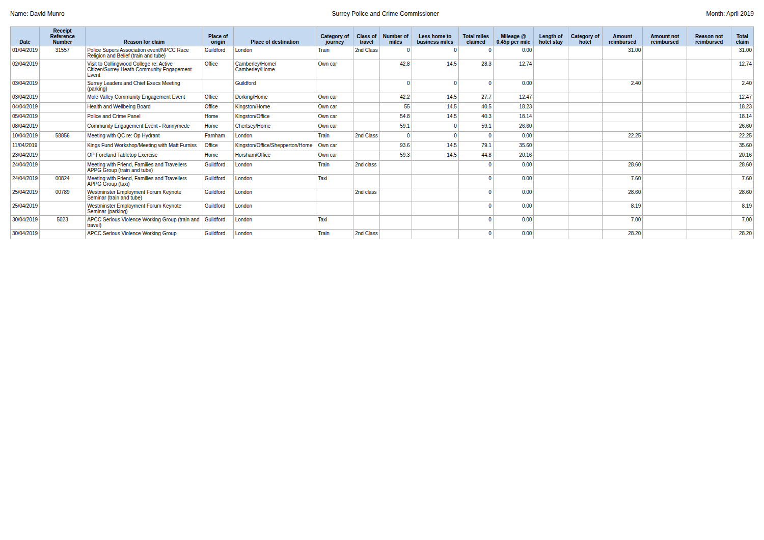Name: David Munro
Surrey Police and Crime Commissioner
Month: April 2019
| Date | Receipt Reference Number | Reason for claim | Place of origin | Place of destination | Category of journey | Class of travel | Number of miles | Less home to business miles | Total miles claimed | Mileage @ 0.45p per mile | Length of hotel stay | Category of hotel | Amount reimbursed | Amount not reimbursed | Reason not reimbursed | Total claim |
| --- | --- | --- | --- | --- | --- | --- | --- | --- | --- | --- | --- | --- | --- | --- | --- | --- |
| 01/04/2019 | 31557 | Police Supers Association event/NPCC Race Religion and Belief (train and tube) | Guildford | London | Train | 2nd Class | 0 | 0 | 0 | 0.00 | | | 31.00 | | | 31.00 |
| 02/04/2019 | | Visit to Collingwood College re: Active Citizen/Surrey Heath Community Engagement Event | Office | Camberley/Home/ Camberley/Home | Own car | | 42.8 | 14.5 | 28.3 | 12.74 | | | | | | 12.74 |
| 03/04/2019 | | Surrey Leaders and Chief Execs Meeting (parking) | | Guildford | | | 0 | 0 | 0 | 0.00 | | | 2.40 | | | 2.40 |
| 03/04/2019 | | Mole Valley Community Engagement Event | Office | Dorking/Home | Own car | | 42.2 | 14.5 | 27.7 | 12.47 | | | | | | 12.47 |
| 04/04/2019 | | Health and Wellbeing Board | Office | Kingston/Home | Own car | | 55 | 14.5 | 40.5 | 18.23 | | | | | | 18.23 |
| 05/04/2019 | | Police and Crime Panel | Home | Kingston/Office | Own car | | 54.8 | 14.5 | 40.3 | 18.14 | | | | | | 18.14 |
| 08/04/2019 | | Community Engagement Event - Runnymede | Home | Chertsey/Home | Own car | | 59.1 | 0 | 59.1 | 26.60 | | | | | | 26.60 |
| 10/04/2019 | 58856 | Meeting with QC re: Op Hydrant | Farnham | London | Train | 2nd Class | 0 | 0 | 0 | 0.00 | | | 22.25 | | | 22.25 |
| 11/04/2019 | | Kings Fund Workshop/Meeting with Matt Furniss | Office | Kingston/Office/Shepperton/Home | Own car | | 93.6 | 14.5 | 79.1 | 35.60 | | | | | | 35.60 |
| 23/04/2019 | | OP Foreland Tabletop Exercise | Home | Horsham/Office | Own car | | 59.3 | 14.5 | 44.8 | 20.16 | | | | | | 20.16 |
| 24/04/2019 | | Meeting with Friend, Families and Travellers APPG Group (train and tube) | Guildford | London | Train | 2nd class | | | 0 | 0.00 | | | 28.60 | | | 28.60 |
| 24/04/2019 | 00824 | Meeting with Friend, Families and Travellers APPG Group (taxi) | Guildford | London | Taxi | | | | 0 | 0.00 | | | 7.60 | | | 7.60 |
| 25/04/2019 | 00789 | Westminster Employment Forum Keynote Seminar (train and tube) | Guildford | London | | 2nd class | | | 0 | 0.00 | | | 28.60 | | | 28.60 |
| 25/04/2019 | | Westminster Employment Forum Keynote Seminar (parking) | Guildford | London | | | | | 0 | 0.00 | | | 8.19 | | | 8.19 |
| 30/04/2019 | 5023 | APCC Serious Violence Working Group (train and travel) | Guildford | London | Taxi | | | | 0 | 0.00 | | | 7.00 | | | 7.00 |
| 30/04/2019 | | APCC Serious Violence Working Group | Guildford | London | Train | 2nd Class | | | 0 | 0.00 | | | 28.20 | | | 28.20 |